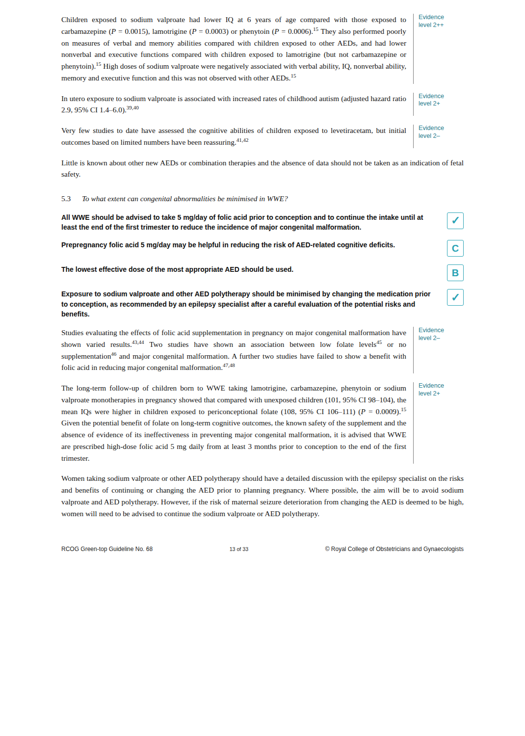Children exposed to sodium valproate had lower IQ at 6 years of age compared with those exposed to carbamazepine (P = 0.0015), lamotrigine (P = 0.0003) or phenytoin (P = 0.0006).15 They also performed poorly on measures of verbal and memory abilities compared with children exposed to other AEDs, and had lower nonverbal and executive functions compared with children exposed to lamotrigine (but not carbamazepine or phenytoin).15 High doses of sodium valproate were negatively associated with verbal ability, IQ, nonverbal ability, memory and executive function and this was not observed with other AEDs.15
Evidence
level 2++
In utero exposure to sodium valproate is associated with increased rates of childhood autism (adjusted hazard ratio 2.9, 95% CI 1.4–6.0).39,40
Evidence
level 2+
Very few studies to date have assessed the cognitive abilities of children exposed to levetiracetam, but initial outcomes based on limited numbers have been reassuring.41,42
Evidence
level 2–
Little is known about other new AEDs or combination therapies and the absence of data should not be taken as an indication of fetal safety.
5.3 To what extent can congenital abnormalities be minimised in WWE?
All WWE should be advised to take 5 mg/day of folic acid prior to conception and to continue the intake until at least the end of the first trimester to reduce the incidence of major congenital malformation.
✓
Prepregnancy folic acid 5 mg/day may be helpful in reducing the risk of AED-related cognitive deficits.
C
The lowest effective dose of the most appropriate AED should be used.
B
Exposure to sodium valproate and other AED polytherapy should be minimised by changing the medication prior to conception, as recommended by an epilepsy specialist after a careful evaluation of the potential risks and benefits.
✓
Studies evaluating the effects of folic acid supplementation in pregnancy on major congenital malformation have shown varied results.43,44 Two studies have shown an association between low folate levels45 or no supplementation46 and major congenital malformation. A further two studies have failed to show a benefit with folic acid in reducing major congenital malformation.47,48
Evidence
level 2–
The long-term follow-up of children born to WWE taking lamotrigine, carbamazepine, phenytoin or sodium valproate monotherapies in pregnancy showed that compared with unexposed children (101, 95% CI 98–104), the mean IQs were higher in children exposed to periconceptional folate (108, 95% CI 106–111) (P = 0.0009).15 Given the potential benefit of folate on long-term cognitive outcomes, the known safety of the supplement and the absence of evidence of its ineffectiveness in preventing major congenital malformation, it is advised that WWE are prescribed high-dose folic acid 5 mg daily from at least 3 months prior to conception to the end of the first trimester.
Evidence
level 2+
Women taking sodium valproate or other AED polytherapy should have a detailed discussion with the epilepsy specialist on the risks and benefits of continuing or changing the AED prior to planning pregnancy. Where possible, the aim will be to avoid sodium valproate and AED polytherapy. However, if the risk of maternal seizure deterioration from changing the AED is deemed to be high, women will need to be advised to continue the sodium valproate or AED polytherapy.
RCOG Green-top Guideline No. 68
13 of 33
© Royal College of Obstetricians and Gynaecologists